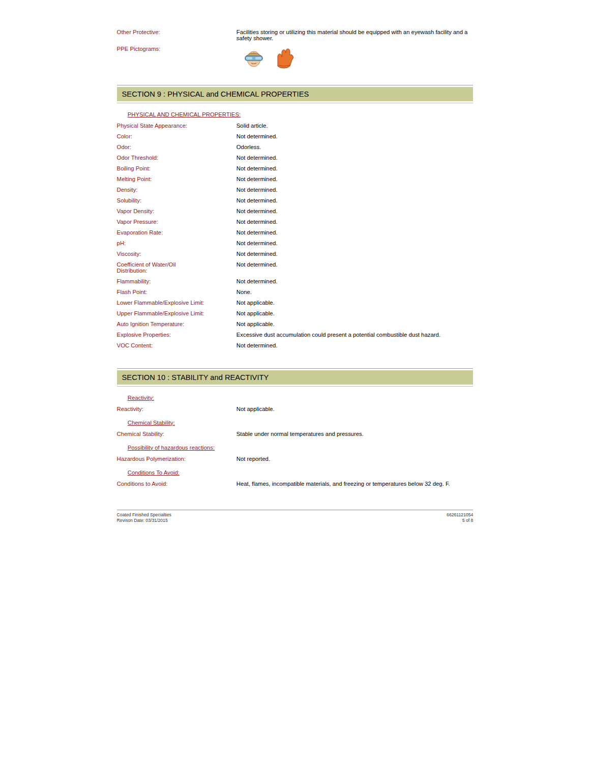| Other Protective: | Facilities storing or utilizing this material should be equipped with an eyewash facility and a safety shower. |
| PPE Pictograms: | |
SECTION 9 : PHYSICAL and CHEMICAL PROPERTIES
PHYSICAL AND CHEMICAL PROPERTIES:
| Physical State Appearance: | Solid article. |
| Color: | Not determined. |
| Odor: | Odorless. |
| Odor Threshold: | Not determined. |
| Boiling Point: | Not determined. |
| Melting Point: | Not determined. |
| Density: | Not determined. |
| Solubility: | Not determined. |
| Vapor Density: | Not determined. |
| Vapor Pressure: | Not determined. |
| Evaporation Rate: | Not determined. |
| pH: | Not determined. |
| Viscosity: | Not determined. |
| Coefficient of Water/Oil Distribution: | Not determined. |
| Flammability: | Not determined. |
| Flash Point: | None. |
| Lower Flammable/Explosive Limit: | Not applicable. |
| Upper Flammable/Explosive Limit: | Not applicable. |
| Auto Ignition Temperature: | Not applicable. |
| Explosive Properties: | Excessive dust accumulation could present a potential combustible dust hazard. |
| VOC Content: | Not determined. |
SECTION 10 : STABILITY and REACTIVITY
Reactivity:
| Reactivity: | Not applicable. |
Chemical Stability:
| Chemical Stability: | Stable under normal temperatures and pressures. |
Possibility of hazardous reactions:
| Hazardous Polymerization: | Not reported. |
Conditions To Avoid:
| Conditions to Avoid: | Heat, flames, incompatible materials, and freezing or temperatures below 32 deg. F. |
Coated Finished Specialties
Revison Date: 03/31/2015
66261121054
5 of 8